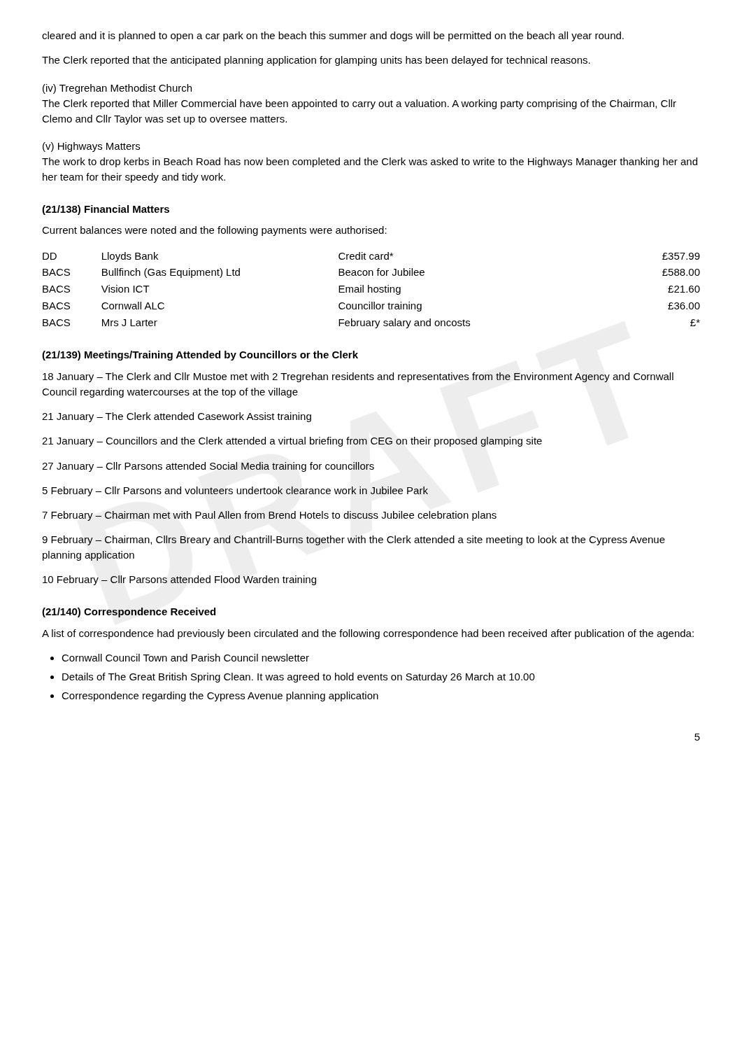DRAFT
cleared and it is planned to open a car park on the beach this summer and dogs will be permitted on the beach all year round.
The Clerk reported that the anticipated planning application for glamping units has been delayed for technical reasons.
(iv) Tregrehan Methodist Church
The Clerk reported that Miller Commercial have been appointed to carry out a valuation. A working party comprising of the Chairman, Cllr Clemo and Cllr Taylor was set up to oversee matters.
(v) Highways Matters
The work to drop kerbs in Beach Road has now been completed and the Clerk was asked to write to the Highways Manager thanking her and her team for their speedy and tidy work.
(21/138) Financial Matters
Current balances were noted and the following payments were authorised:
| DD | Lloyds Bank | Credit card* | £357.99 |
| BACS | Bullfinch (Gas Equipment) Ltd | Beacon for Jubilee | £588.00 |
| BACS | Vision ICT | Email hosting | £21.60 |
| BACS | Cornwall ALC | Councillor training | £36.00 |
| BACS | Mrs J Larter | February salary and oncosts | £* |
(21/139) Meetings/Training Attended by Councillors or the Clerk
18 January – The Clerk and Cllr Mustoe met with 2 Tregrehan residents and representatives from the Environment Agency and Cornwall Council regarding watercourses at the top of the village
21 January – The Clerk attended Casework Assist training
21 January – Councillors and the Clerk attended a virtual briefing from CEG on their proposed glamping site
27 January – Cllr Parsons attended Social Media training for councillors
5 February – Cllr Parsons and volunteers undertook clearance work in Jubilee Park
7 February – Chairman met with Paul Allen from Brend Hotels to discuss Jubilee celebration plans
9 February – Chairman, Cllrs Breary and Chantrill-Burns together with the Clerk attended a site meeting to look at the Cypress Avenue planning application
10 February – Cllr Parsons attended Flood Warden training
(21/140) Correspondence Received
A list of correspondence had previously been circulated and the following correspondence had been received after publication of the agenda:
Cornwall Council Town and Parish Council newsletter
Details of The Great British Spring Clean. It was agreed to hold events on Saturday 26 March at 10.00
Correspondence regarding the Cypress Avenue planning application
5